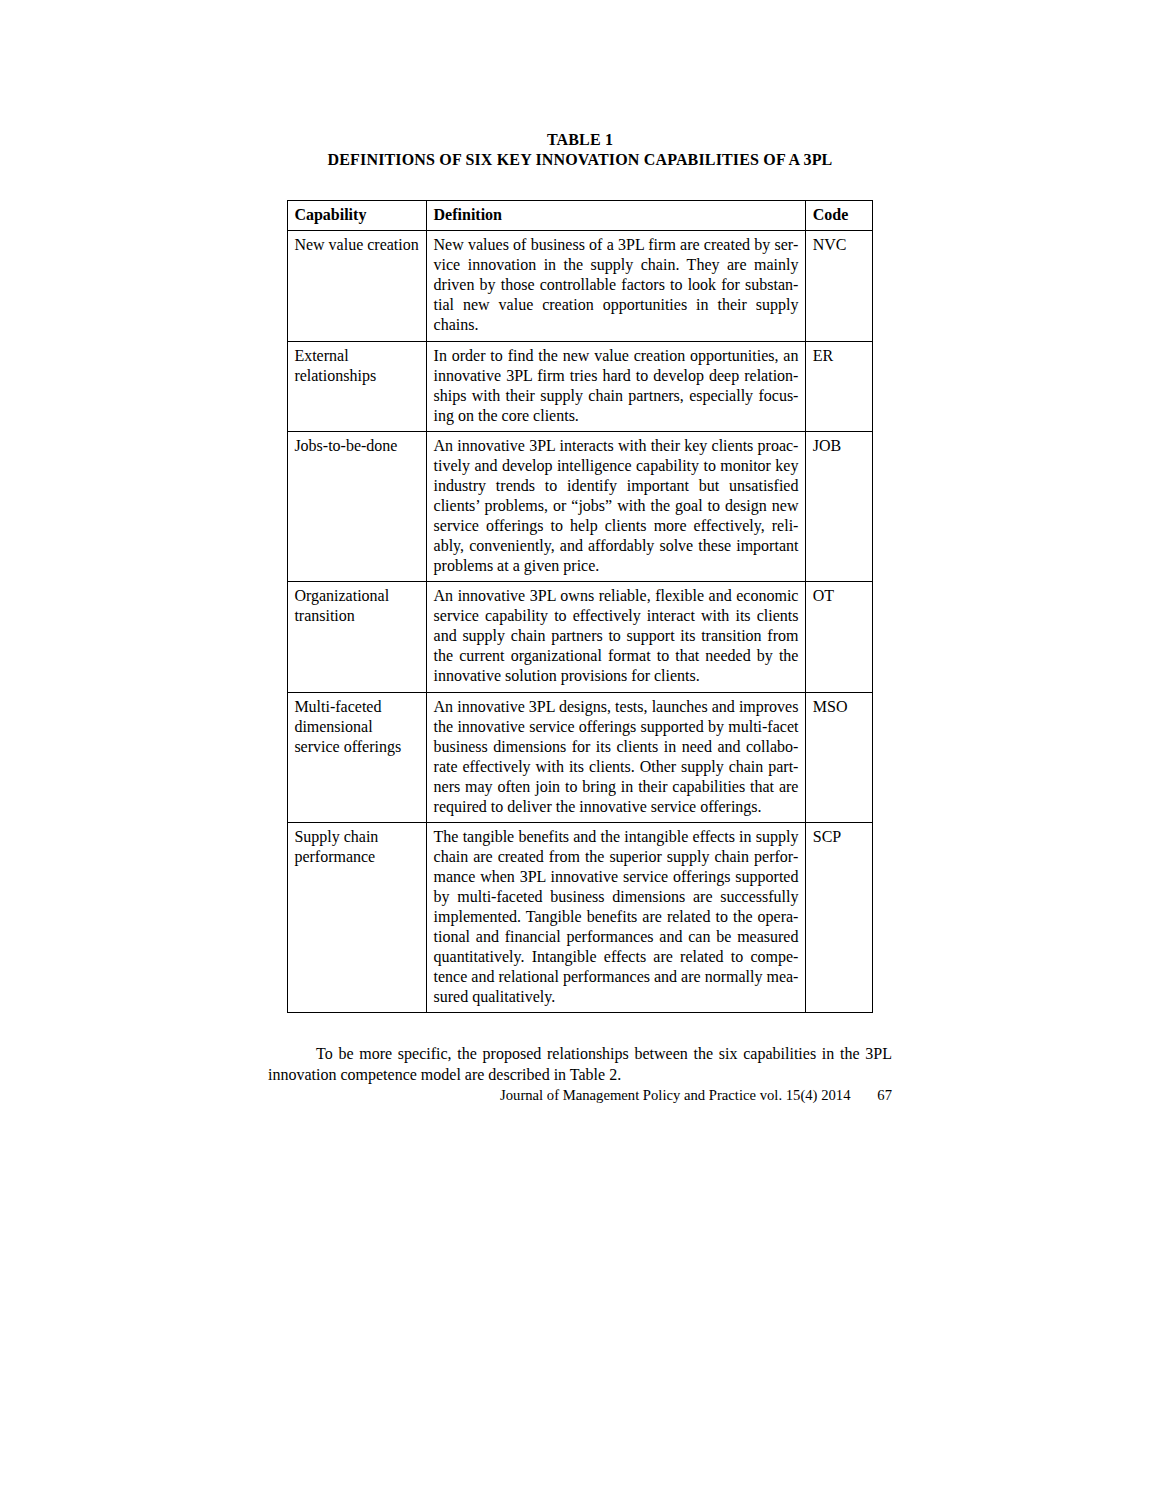TABLE 1 DEFINITIONS OF SIX KEY INNOVATION CAPABILITIES OF A 3PL
| Capability | Definition | Code |
| --- | --- | --- |
| New value creation | New values of business of a 3PL firm are created by service innovation in the supply chain. They are mainly driven by those controllable factors to look for substantial new value creation opportunities in their supply chains. | NVC |
| External relationships | In order to find the new value creation opportunities, an innovative 3PL firm tries hard to develop deep relationships with their supply chain partners, especially focusing on the core clients. | ER |
| Jobs-to-be-done | An innovative 3PL interacts with their key clients proactively and develop intelligence capability to monitor key industry trends to identify important but unsatisfied clients’ problems, or “jobs” with the goal to design new service offerings to help clients more effectively, reliably, conveniently, and affordably solve these important problems at a given price. | JOB |
| Organizational transition | An innovative 3PL owns reliable, flexible and economic service capability to effectively interact with its clients and supply chain partners to support its transition from the current organizational format to that needed by the innovative solution provisions for clients. | OT |
| Multi-faceted dimensional service offerings | An innovative 3PL designs, tests, launches and improves the innovative service offerings supported by multi-facet business dimensions for its clients in need and collaborate effectively with its clients. Other supply chain partners may often join to bring in their capabilities that are required to deliver the innovative service offerings. | MSO |
| Supply chain performance | The tangible benefits and the intangible effects in supply chain are created from the superior supply chain performance when 3PL innovative service offerings supported by multi-faceted business dimensions are successfully implemented. Tangible benefits are related to the operational and financial performances and can be measured quantitatively. Intangible effects are related to competence and relational performances and are normally measured qualitatively. | SCP |
To be more specific, the proposed relationships between the six capabilities in the 3PL innovation competence model are described in Table 2.
Journal of Management Policy and Practice vol. 15(4) 201467